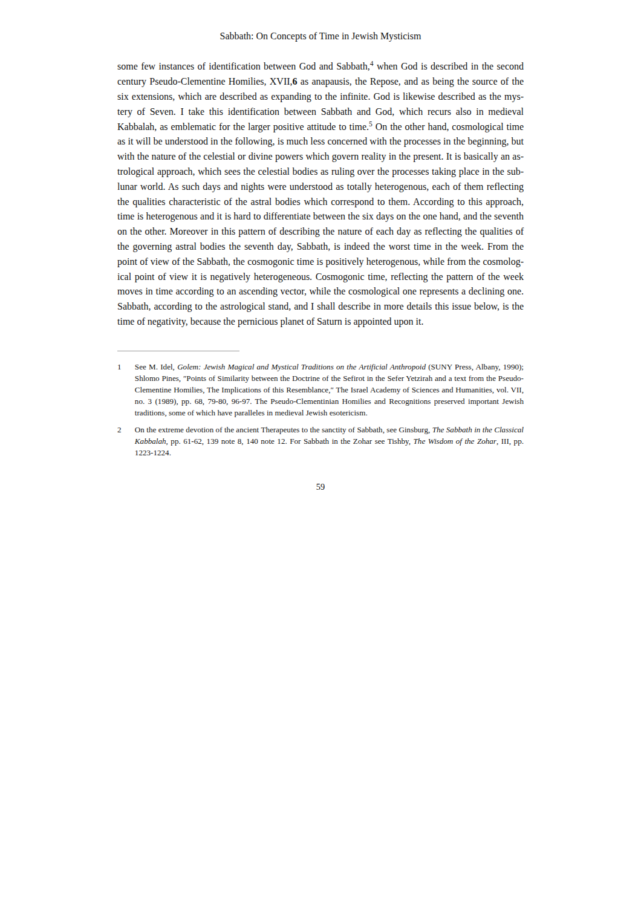Sabbath: On Concepts of Time in Jewish Mysticism
some few instances of identification between God and Sabbath,4 when God is described in the second century Pseudo-Clementine Homilies, XVII,6 as anapausis, the Repose, and as being the source of the six extensions, which are described as expanding to the infinite. God is likewise described as the mystery of Seven. I take this identification between Sabbath and God, which recurs also in medieval Kabbalah, as emblematic for the larger positive attitude to time.5 On the other hand, cosmological time as it will be understood in the following, is much less concerned with the processes in the beginning, but with the nature of the celestial or divine powers which govern reality in the present. It is basically an astrological approach, which sees the celestial bodies as ruling over the processes taking place in the sublunar world. As such days and nights were understood as totally heterogenous, each of them reflecting the qualities characteristic of the astral bodies which correspond to them. According to this approach, time is heterogenous and it is hard to differentiate between the six days on the one hand, and the seventh on the other. Moreover in this pattern of describing the nature of each day as reflecting the qualities of the governing astral bodies the seventh day, Sabbath, is indeed the worst time in the week. From the point of view of the Sabbath, the cosmogonic time is positively heterogenous, while from the cosmological point of view it is negatively heterogeneous. Cosmogonic time, reflecting the pattern of the week moves in time according to an ascending vector, while the cosmological one represents a declining one. Sabbath, according to the astrological stand, and I shall describe in more details this issue below, is the time of negativity, because the pernicious planet of Saturn is appointed upon it.
See M. Idel, Golem: Jewish Magical and Mystical Traditions on the Artificial Anthropoid (SUNY Press, Albany, 1990); Shlomo Pines, ″Points of Similarity between the Doctrine of the Sefirot in the Sefer Yetzirah and a text from the Pseudo-Clementine Homilies, The Implications of this Resemblance,″ The Israel Academy of Sciences and Humanities, vol. VII, no. 3 (1989), pp. 68, 79-80, 96-97. The Pseudo-Clementinian Homilies and Recognitions preserved important Jewish traditions, some of which have paralleles in medieval Jewish esotericism.
On the extreme devotion of the ancient Therapeutes to the sanctity of Sabbath, see Ginsburg, The Sabbath in the Classical Kabbalah, pp. 61-62, 139 note 8, 140 note 12. For Sabbath in the Zohar see Tishby, The Wisdom of the Zohar, III, pp. 1223-1224.
59